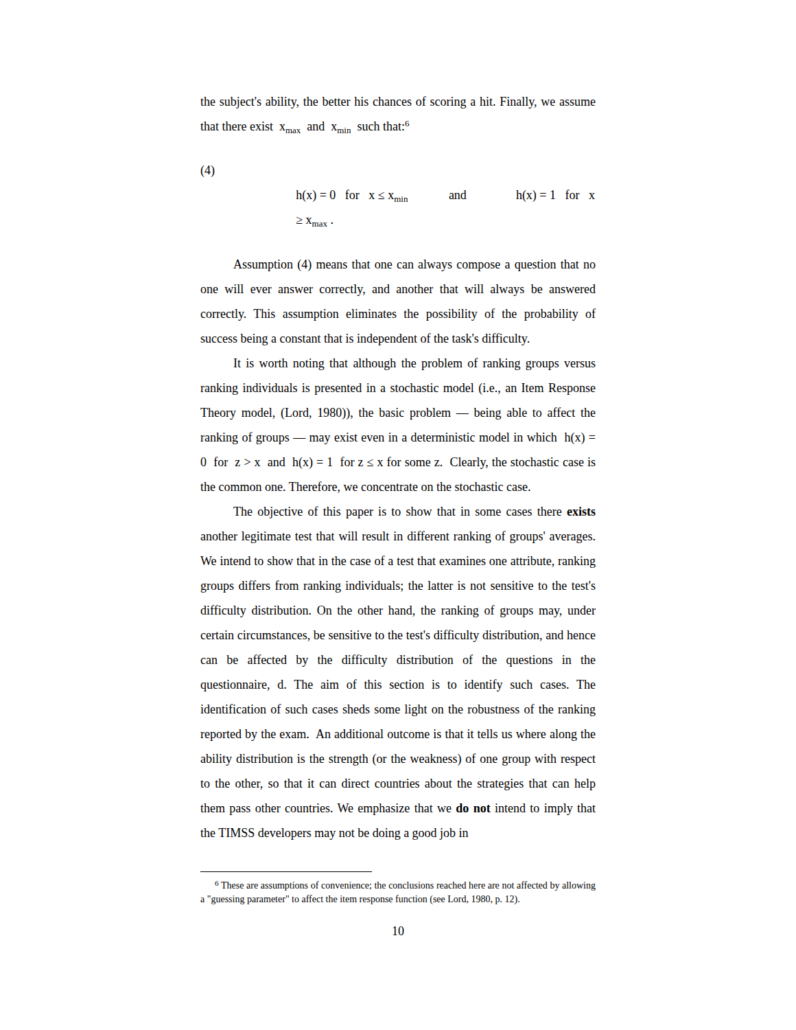the subject's ability, the better his chances of scoring a hit. Finally, we assume that there exist xmax and xmin such that:6
(4) h(x) = 0 for x ≤ xmin and h(x) = 1 for x ≥ xmax .
Assumption (4) means that one can always compose a question that no one will ever answer correctly, and another that will always be answered correctly. This assumption eliminates the possibility of the probability of success being a constant that is independent of the task's difficulty.
It is worth noting that although the problem of ranking groups versus ranking individuals is presented in a stochastic model (i.e., an Item Response Theory model, (Lord, 1980)), the basic problem — being able to affect the ranking of groups — may exist even in a deterministic model in which h(x) = 0 for z > x and h(x) = 1 for z ≤ x for some z. Clearly, the stochastic case is the common one. Therefore, we concentrate on the stochastic case.
The objective of this paper is to show that in some cases there exists another legitimate test that will result in different ranking of groups' averages. We intend to show that in the case of a test that examines one attribute, ranking groups differs from ranking individuals; the latter is not sensitive to the test's difficulty distribution. On the other hand, the ranking of groups may, under certain circumstances, be sensitive to the test's difficulty distribution, and hence can be affected by the difficulty distribution of the questions in the questionnaire, d. The aim of this section is to identify such cases. The identification of such cases sheds some light on the robustness of the ranking reported by the exam. An additional outcome is that it tells us where along the ability distribution is the strength (or the weakness) of one group with respect to the other, so that it can direct countries about the strategies that can help them pass other countries. We emphasize that we do not intend to imply that the TIMSS developers may not be doing a good job in
6 These are assumptions of convenience; the conclusions reached here are not affected by allowing a "guessing parameter" to affect the item response function (see Lord, 1980, p. 12).
10